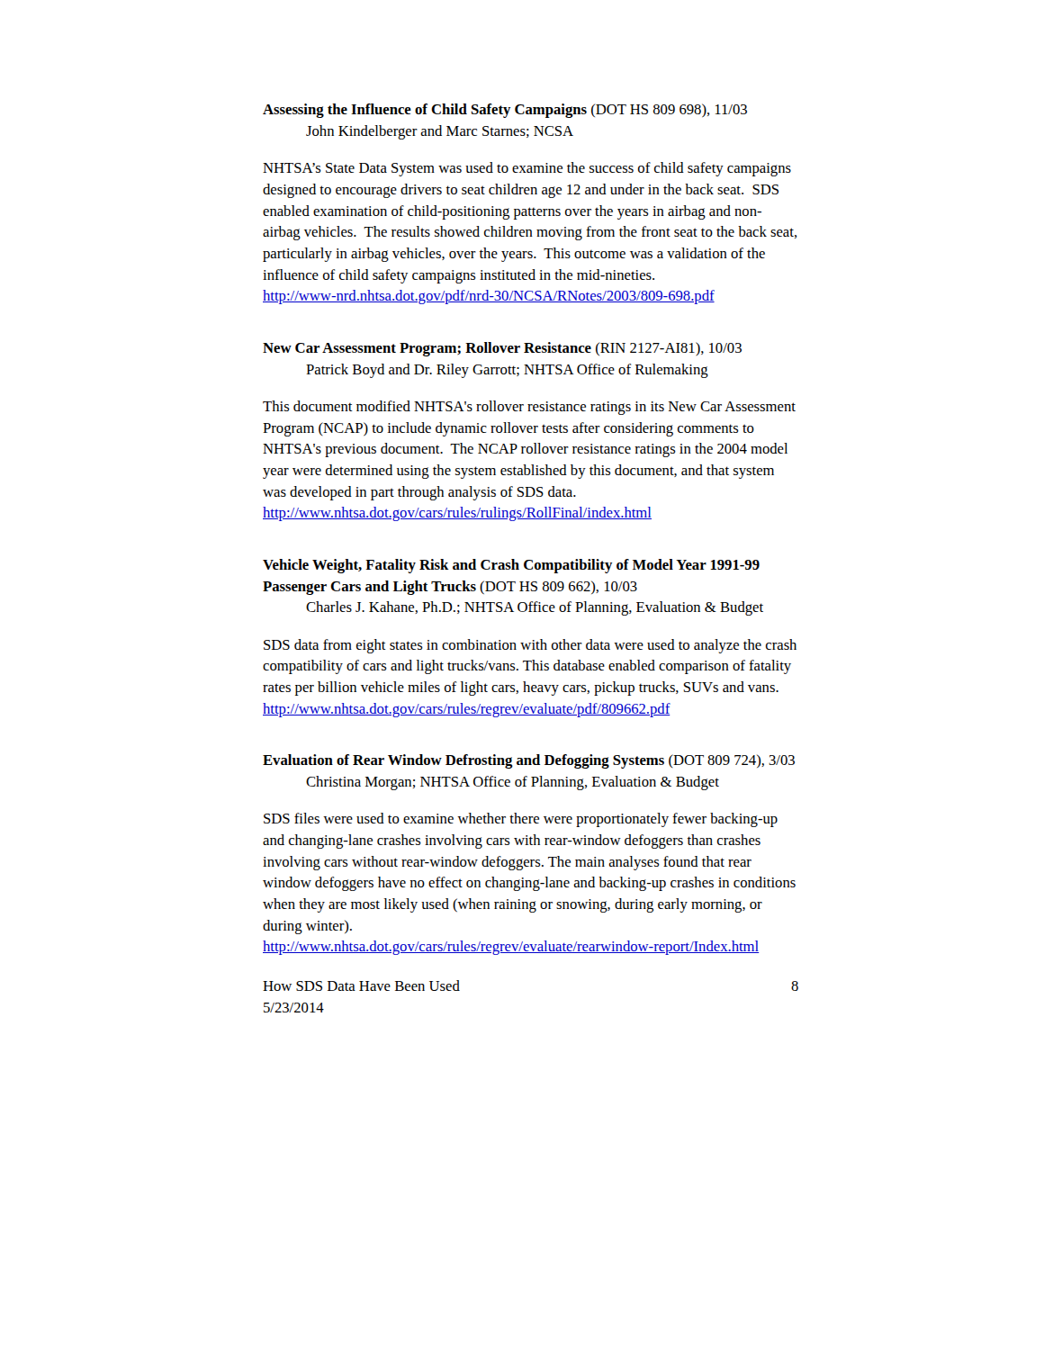Assessing the Influence of Child Safety Campaigns (DOT HS 809 698), 11/03
John Kindelberger and Marc Starnes; NCSA
NHTSA’s State Data System was used to examine the success of child safety campaigns designed to encourage drivers to seat children age 12 and under in the back seat. SDS enabled examination of child-positioning patterns over the years in airbag and non-airbag vehicles. The results showed children moving from the front seat to the back seat, particularly in airbag vehicles, over the years. This outcome was a validation of the influence of child safety campaigns instituted in the mid-nineties.
http://www-nrd.nhtsa.dot.gov/pdf/nrd-30/NCSA/RNotes/2003/809-698.pdf
New Car Assessment Program; Rollover Resistance (RIN 2127-AI81), 10/03
Patrick Boyd and Dr. Riley Garrott; NHTSA Office of Rulemaking
This document modified NHTSA's rollover resistance ratings in its New Car Assessment Program (NCAP) to include dynamic rollover tests after considering comments to NHTSA's previous document. The NCAP rollover resistance ratings in the 2004 model year were determined using the system established by this document, and that system was developed in part through analysis of SDS data.
http://www.nhtsa.dot.gov/cars/rules/rulings/RollFinal/index.html
Vehicle Weight, Fatality Risk and Crash Compatibility of Model Year 1991-99 Passenger Cars and Light Trucks (DOT HS 809 662), 10/03
Charles J. Kahane, Ph.D.; NHTSA Office of Planning, Evaluation & Budget
SDS data from eight states in combination with other data were used to analyze the crash compatibility of cars and light trucks/vans. This database enabled comparison of fatality rates per billion vehicle miles of light cars, heavy cars, pickup trucks, SUVs and vans.
http://www.nhtsa.dot.gov/cars/rules/regrev/evaluate/pdf/809662.pdf
Evaluation of Rear Window Defrosting and Defogging Systems (DOT 809 724), 3/03
Christina Morgan; NHTSA Office of Planning, Evaluation & Budget
SDS files were used to examine whether there were proportionately fewer backing-up and changing-lane crashes involving cars with rear-window defoggers than crashes involving cars without rear-window defoggers. The main analyses found that rear window defoggers have no effect on changing-lane and backing-up crashes in conditions when they are most likely used (when raining or snowing, during early morning, or during winter).
http://www.nhtsa.dot.gov/cars/rules/regrev/evaluate/rearwindow-report/Index.html
How SDS Data Have Been Used 8
5/23/2014